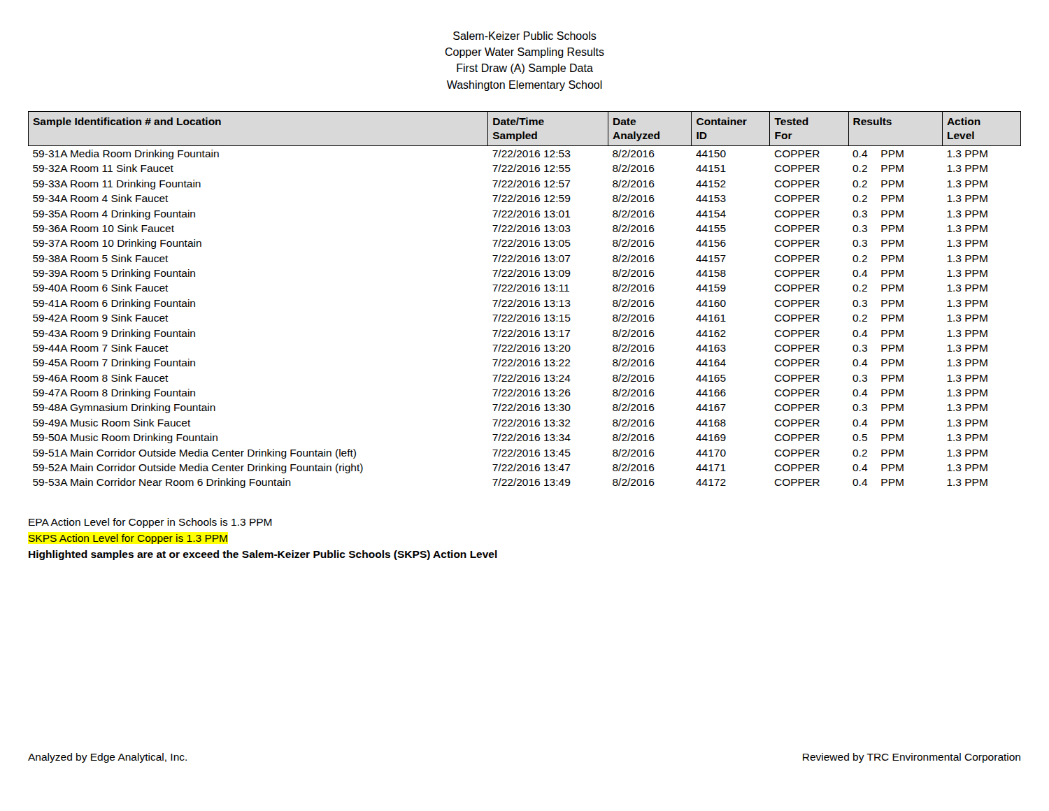Salem-Keizer Public Schools
Copper Water Sampling Results
First Draw (A) Sample Data
Washington Elementary School
| Sample Identification # and Location | Date/Time Sampled | Date Analyzed | Container ID | Tested For | Results | Action Level |
| --- | --- | --- | --- | --- | --- | --- |
| 59-31A Media Room Drinking Fountain | 7/22/2016 12:53 | 8/2/2016 | 44150 | COPPER | 0.4 PPM | 1.3 PPM |
| 59-32A Room 11 Sink Faucet | 7/22/2016 12:55 | 8/2/2016 | 44151 | COPPER | 0.2 PPM | 1.3 PPM |
| 59-33A Room 11 Drinking Fountain | 7/22/2016 12:57 | 8/2/2016 | 44152 | COPPER | 0.2 PPM | 1.3 PPM |
| 59-34A Room 4 Sink Faucet | 7/22/2016 12:59 | 8/2/2016 | 44153 | COPPER | 0.2 PPM | 1.3 PPM |
| 59-35A Room 4 Drinking Fountain | 7/22/2016 13:01 | 8/2/2016 | 44154 | COPPER | 0.3 PPM | 1.3 PPM |
| 59-36A Room 10 Sink Faucet | 7/22/2016 13:03 | 8/2/2016 | 44155 | COPPER | 0.3 PPM | 1.3 PPM |
| 59-37A Room 10 Drinking Fountain | 7/22/2016 13:05 | 8/2/2016 | 44156 | COPPER | 0.3 PPM | 1.3 PPM |
| 59-38A Room 5 Sink Faucet | 7/22/2016 13:07 | 8/2/2016 | 44157 | COPPER | 0.2 PPM | 1.3 PPM |
| 59-39A Room 5 Drinking Fountain | 7/22/2016 13:09 | 8/2/2016 | 44158 | COPPER | 0.4 PPM | 1.3 PPM |
| 59-40A Room 6 Sink Faucet | 7/22/2016 13:11 | 8/2/2016 | 44159 | COPPER | 0.2 PPM | 1.3 PPM |
| 59-41A Room 6 Drinking Fountain | 7/22/2016 13:13 | 8/2/2016 | 44160 | COPPER | 0.3 PPM | 1.3 PPM |
| 59-42A Room 9 Sink Faucet | 7/22/2016 13:15 | 8/2/2016 | 44161 | COPPER | 0.2 PPM | 1.3 PPM |
| 59-43A Room 9 Drinking Fountain | 7/22/2016 13:17 | 8/2/2016 | 44162 | COPPER | 0.4 PPM | 1.3 PPM |
| 59-44A Room 7 Sink Faucet | 7/22/2016 13:20 | 8/2/2016 | 44163 | COPPER | 0.3 PPM | 1.3 PPM |
| 59-45A Room 7 Drinking Fountain | 7/22/2016 13:22 | 8/2/2016 | 44164 | COPPER | 0.4 PPM | 1.3 PPM |
| 59-46A Room 8 Sink Faucet | 7/22/2016 13:24 | 8/2/2016 | 44165 | COPPER | 0.3 PPM | 1.3 PPM |
| 59-47A Room 8 Drinking Fountain | 7/22/2016 13:26 | 8/2/2016 | 44166 | COPPER | 0.4 PPM | 1.3 PPM |
| 59-48A Gymnasium Drinking Fountain | 7/22/2016 13:30 | 8/2/2016 | 44167 | COPPER | 0.3 PPM | 1.3 PPM |
| 59-49A Music Room Sink Faucet | 7/22/2016 13:32 | 8/2/2016 | 44168 | COPPER | 0.4 PPM | 1.3 PPM |
| 59-50A Music Room Drinking Fountain | 7/22/2016 13:34 | 8/2/2016 | 44169 | COPPER | 0.5 PPM | 1.3 PPM |
| 59-51A Main Corridor Outside Media Center Drinking Fountain (left) | 7/22/2016 13:45 | 8/2/2016 | 44170 | COPPER | 0.2 PPM | 1.3 PPM |
| 59-52A Main Corridor Outside Media Center Drinking Fountain (right) | 7/22/2016 13:47 | 8/2/2016 | 44171 | COPPER | 0.4 PPM | 1.3 PPM |
| 59-53A Main Corridor Near Room 6 Drinking Fountain | 7/22/2016 13:49 | 8/2/2016 | 44172 | COPPER | 0.4 PPM | 1.3 PPM |
EPA Action Level for Copper in Schools is 1.3 PPM
SKPS Action Level for Copper is 1.3 PPM
Highlighted samples are at or exceed the Salem-Keizer Public Schools (SKPS) Action Level
Analyzed by Edge Analytical, Inc.
Reviewed by TRC Environmental Corporation